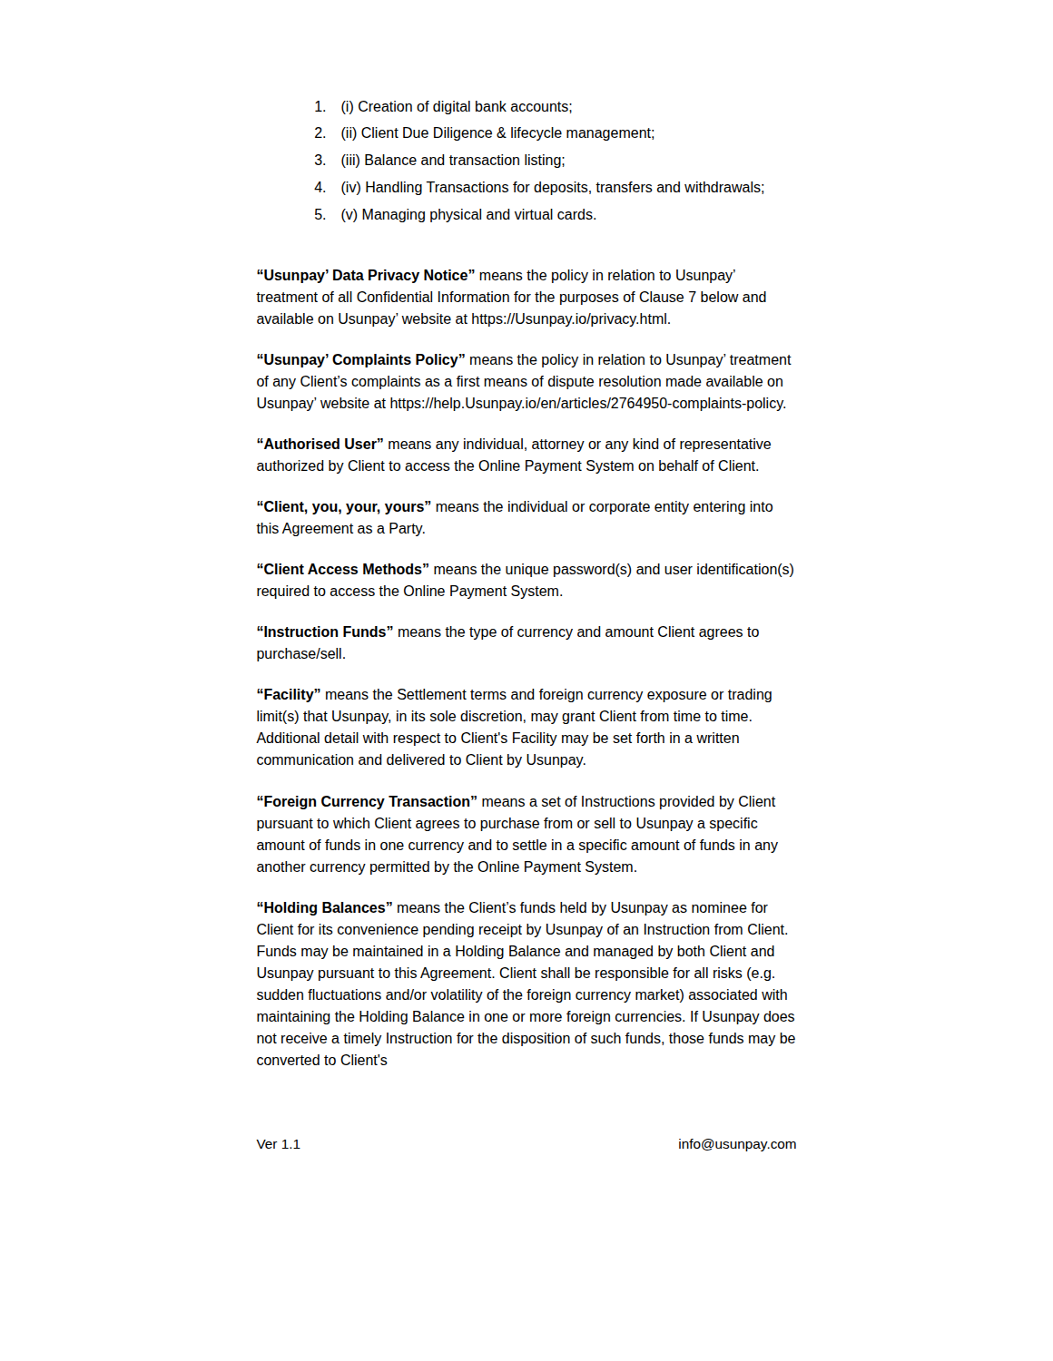(i) Creation of digital bank accounts;
(ii) Client Due Diligence & lifecycle management;
(iii) Balance and transaction listing;
(iv) Handling Transactions for deposits, transfers and withdrawals;
(v) Managing physical and virtual cards.
“Usunpay’ Data Privacy Notice” means the policy in relation to Usunpay’ treatment of all Confidential Information for the purposes of Clause 7 below and available on Usunpay’ website at https://Usunpay.io/privacy.html.
“Usunpay’ Complaints Policy” means the policy in relation to Usunpay’ treatment of any Client’s complaints as a first means of dispute resolution made available on Usunpay’ website at https://help.Usunpay.io/en/articles/2764950-complaints-policy.
“Authorised User” means any individual, attorney or any kind of representative authorized by Client to access the Online Payment System on behalf of Client.
“Client, you, your, yours” means the individual or corporate entity entering into this Agreement as a Party.
“Client Access Methods” means the unique password(s) and user identification(s) required to access the Online Payment System.
“Instruction Funds” means the type of currency and amount Client agrees to purchase/sell.
“Facility” means the Settlement terms and foreign currency exposure or trading limit(s) that Usunpay, in its sole discretion, may grant Client from time to time. Additional detail with respect to Client's Facility may be set forth in a written communication and delivered to Client by Usunpay.
“Foreign Currency Transaction” means a set of Instructions provided by Client pursuant to which Client agrees to purchase from or sell to Usunpay a specific amount of funds in one currency and to settle in a specific amount of funds in any another currency permitted by the Online Payment System.
“Holding Balances” means the Client’s funds held by Usunpay as nominee for Client for its convenience pending receipt by Usunpay of an Instruction from Client. Funds may be maintained in a Holding Balance and managed by both Client and Usunpay pursuant to this Agreement. Client shall be responsible for all risks (e.g. sudden fluctuations and/or volatility of the foreign currency market) associated with maintaining the Holding Balance in one or more foreign currencies. If Usunpay does not receive a timely Instruction for the disposition of such funds, those funds may be converted to Client's
Ver 1.1 info@usunpay.com